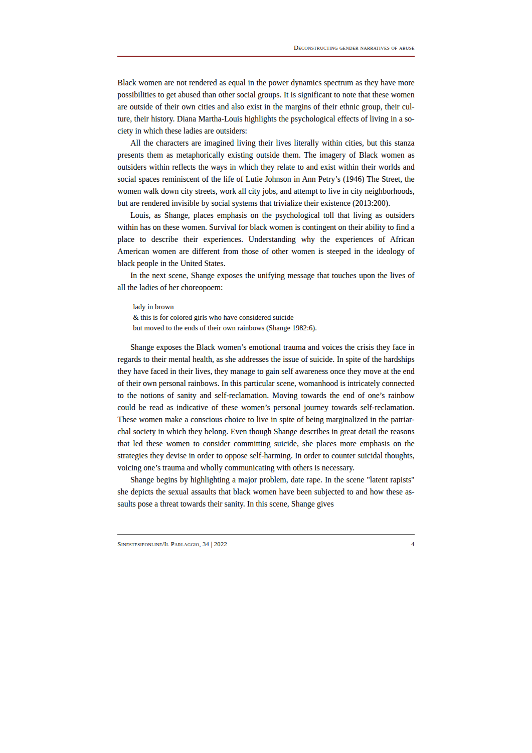Deconstructing gender narratives of abuse
Black women are not rendered as equal in the power dynamics spectrum as they have more possibilities to get abused than other social groups. It is significant to note that these women are outside of their own cities and also exist in the margins of their ethnic group, their culture, their history. Diana Martha-Louis highlights the psychological effects of living in a society in which these ladies are outsiders:
All the characters are imagined living their lives literally within cities, but this stanza presents them as metaphorically existing outside them. The imagery of Black women as outsiders within reflects the ways in which they relate to and exist within their worlds and social spaces reminiscent of the life of Lutie Johnson in Ann Petry’s (1946) The Street, the women walk down city streets, work all city jobs, and attempt to live in city neighborhoods, but are rendered invisible by social systems that trivialize their existence (2013:200).
Louis, as Shange, places emphasis on the psychological toll that living as outsiders within has on these women. Survival for black women is contingent on their ability to find a place to describe their experiences. Understanding why the experiences of African American women are different from those of other women is steeped in the ideology of black people in the United States.
In the next scene, Shange exposes the unifying message that touches upon the lives of all the ladies of her choreopoem:
lady in brown
& this is for colored girls who have considered suicide
but moved to the ends of their own rainbows (Shange 1982:6).
Shange exposes the Black women’s emotional trauma and voices the crisis they face in regards to their mental health, as she addresses the issue of suicide. In spite of the hardships they have faced in their lives, they manage to gain self awareness once they move at the end of their own personal rainbows. In this particular scene, womanhood is intricately connected to the notions of sanity and self-reclamation. Moving towards the end of one’s rainbow could be read as indicative of these women’s personal journey towards self-reclamation. These women make a conscious choice to live in spite of being marginalized in the patriarchal society in which they belong. Even though Shange describes in great detail the reasons that led these women to consider committing suicide, she places more emphasis on the strategies they devise in order to oppose self-harming. In order to counter suicidal thoughts, voicing one’s trauma and wholly communicating with others is necessary.
Shange begins by highlighting a major problem, date rape. In the scene "latent rapists" she depicts the sexual assaults that black women have been subjected to and how these assaults pose a threat towards their sanity. In this scene, Shange gives
Sinestesieonline/Il Parlaggio, 34 | 2022 4